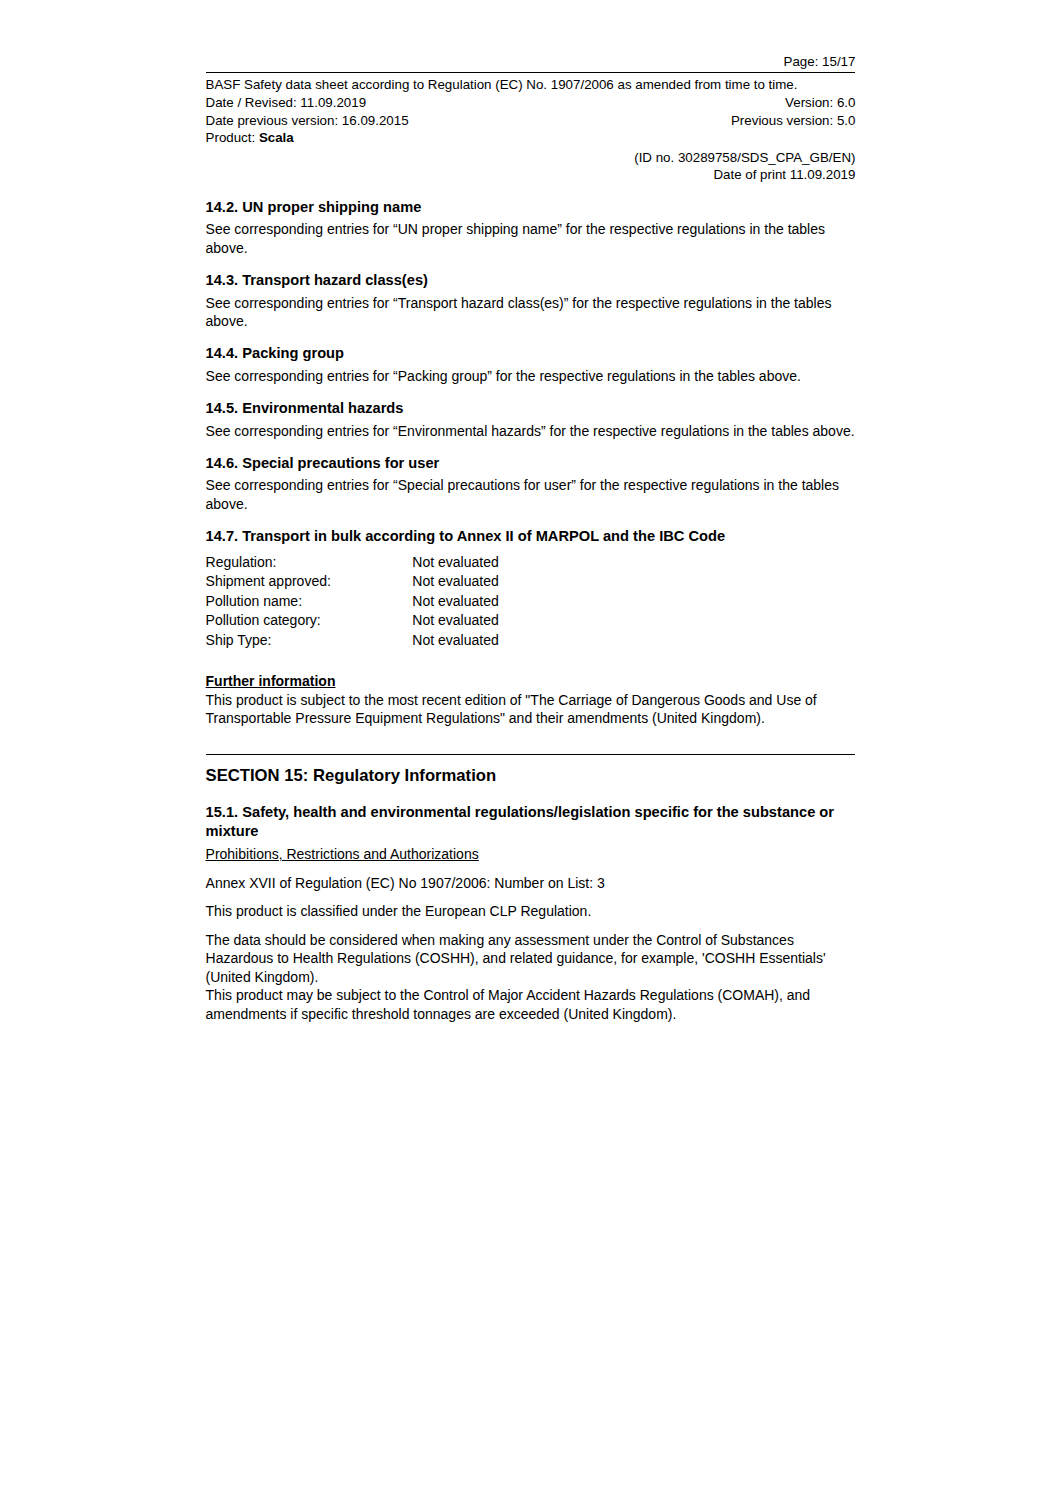Page: 15/17
BASF Safety data sheet according to Regulation (EC) No. 1907/2006 as amended from time to time.
Date / Revised: 11.09.2019 Version: 6.0
Date previous version: 16.09.2015 Previous version: 5.0
Product: Scala
(ID no. 30289758/SDS_CPA_GB/EN)
Date of print 11.09.2019
14.2. UN proper shipping name
See corresponding entries for “UN proper shipping name” for the respective regulations in the tables above.
14.3. Transport hazard class(es)
See corresponding entries for “Transport hazard class(es)” for the respective regulations in the tables above.
14.4. Packing group
See corresponding entries for “Packing group” for the respective regulations in the tables above.
14.5. Environmental hazards
See corresponding entries for “Environmental hazards” for the respective regulations in the tables above.
14.6. Special precautions for user
See corresponding entries for “Special precautions for user” for the respective regulations in the tables above.
14.7. Transport in bulk according to Annex II of MARPOL and the IBC Code
| Regulation: | Not evaluated |
| Shipment approved: | Not evaluated |
| Pollution name: | Not evaluated |
| Pollution category: | Not evaluated |
| Ship Type: | Not evaluated |
Further information
This product is subject to the most recent edition of "The Carriage of Dangerous Goods and Use of Transportable Pressure Equipment Regulations" and their amendments (United Kingdom).
SECTION 15: Regulatory Information
15.1. Safety, health and environmental regulations/legislation specific for the substance or mixture
Prohibitions, Restrictions and Authorizations
Annex XVII of Regulation (EC) No 1907/2006: Number on List: 3
This product is classified under the European CLP Regulation.
The data should be considered when making any assessment under the Control of Substances Hazardous to Health Regulations (COSHH), and related guidance, for example, 'COSHH Essentials' (United Kingdom).
This product may be subject to the Control of Major Accident Hazards Regulations (COMAH), and amendments if specific threshold tonnages are exceeded (United Kingdom).